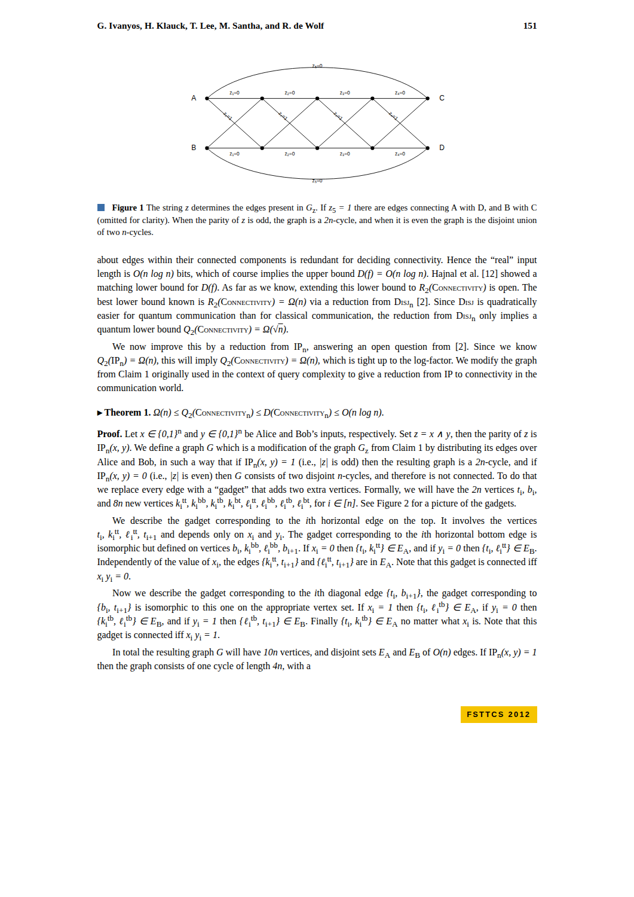G. Ivanyos, H. Klauck, T. Lee, M. Santha, and R. de Wolf 151
A B C D z₅=0 z₅=0 z₁=0 z₂=0 z₃=0 z₄=0 z₁=0 z₂=0 z₃=0 z₄=0 z₁=1 z₂=1 z₃=1 z₄=1
Figure 1 The string z determines the edges present in Gz. If z5 = 1 there are edges connecting A with D, and B with C (omitted for clarity). When the parity of z is odd, the graph is a 2n-cycle, and when it is even the graph is the disjoint union of two n-cycles.
about edges within their connected components is redundant for deciding connectivity. Hence the “real” input length is O(n log n) bits, which of course implies the upper bound D(f) = O(n log n). Hajnal et al. [12] showed a matching lower bound for D(f). As far as we know, extending this lower bound to R2(Connectivity) is open. The best lower bound known is R2(Connectivity) = Ω(n) via a reduction from Disj n [2]. Since Disj is quadratically easier for quantum communication than for classical communication, the reduction from Disj n only implies a quantum lower bound Q2(Connectivity) = Ω(√n).
We now improve this by a reduction from IPn, answering an open question from [2]. Since we know Q2(IPn) = Ω(n), this will imply Q2(Connectivity) = Ω(n), which is tight up to the log-factor. We modify the graph from Claim 1 originally used in the context of query complexity to give a reduction from IP to connectivity in the communication world.
▸ Theorem 1. Ω(n) ≤ Q2(Connectivity n) ≤ D(Connectivity n) ≤ O(n log n).
Proof. Let x ∈ {0,1}n and y ∈ {0,1}n be Alice and Bob’s inputs, respectively. Set z = x ∧ y, then the parity of z is IPn(x, y). We define a graph G which is a modification of the graph Gz from Claim 1 by distributing its edges over Alice and Bob, in such a way that if IPn(x, y) = 1 (i.e., |z| is odd) then the resulting graph is a 2n-cycle, and if IPn(x, y) = 0 (i.e., |z| is even) then G consists of two disjoint n-cycles, and therefore is not connected. To do that we replace every edge with a “gadget” that adds two extra vertices. Formally, we will have the 2n vertices ti, bi, and 8n new vertices kitt, kibb, kitb, kibt, ℓitt, ℓibb, ℓitb, ℓibt, for i ∈ [n]. See Figure 2 for a picture of the gadgets.
We describe the gadget corresponding to the ith horizontal edge on the top. It involves the vertices ti, kitt, ℓitt, ti+1 and depends only on xi and yi. The gadget corresponding to the ith horizontal bottom edge is isomorphic but defined on vertices bi, kibb, ℓibb, bi+1. If xi = 0 then {ti, kitt} ∈ EA, and if yi = 0 then {ti, ℓitt} ∈ EB. Independently of the value of xi, the edges {kitt, ti+1} and {ℓitt, ti+1} are in EA. Note that this gadget is connected iff xi yi = 0.
Now we describe the gadget corresponding to the ith diagonal edge {ti, bi+1}, the gadget corresponding to {bi, ti+1} is isomorphic to this one on the appropriate vertex set. If xi = 1 then {ti, ℓitb} ∈ EA, if yi = 0 then {kitb, ℓitb} ∈ EB, and if yi = 1 then {ℓitb, ti+1} ∈ EB. Finally {ti, kitb} ∈ EA no matter what xi is. Note that this gadget is connected iff xi yi = 1.
In total the resulting graph G will have 10n vertices, and disjoint sets EA and EB of O(n) edges. If IPn(x, y) = 1 then the graph consists of one cycle of length 4n, with a
FSTTCS 2012